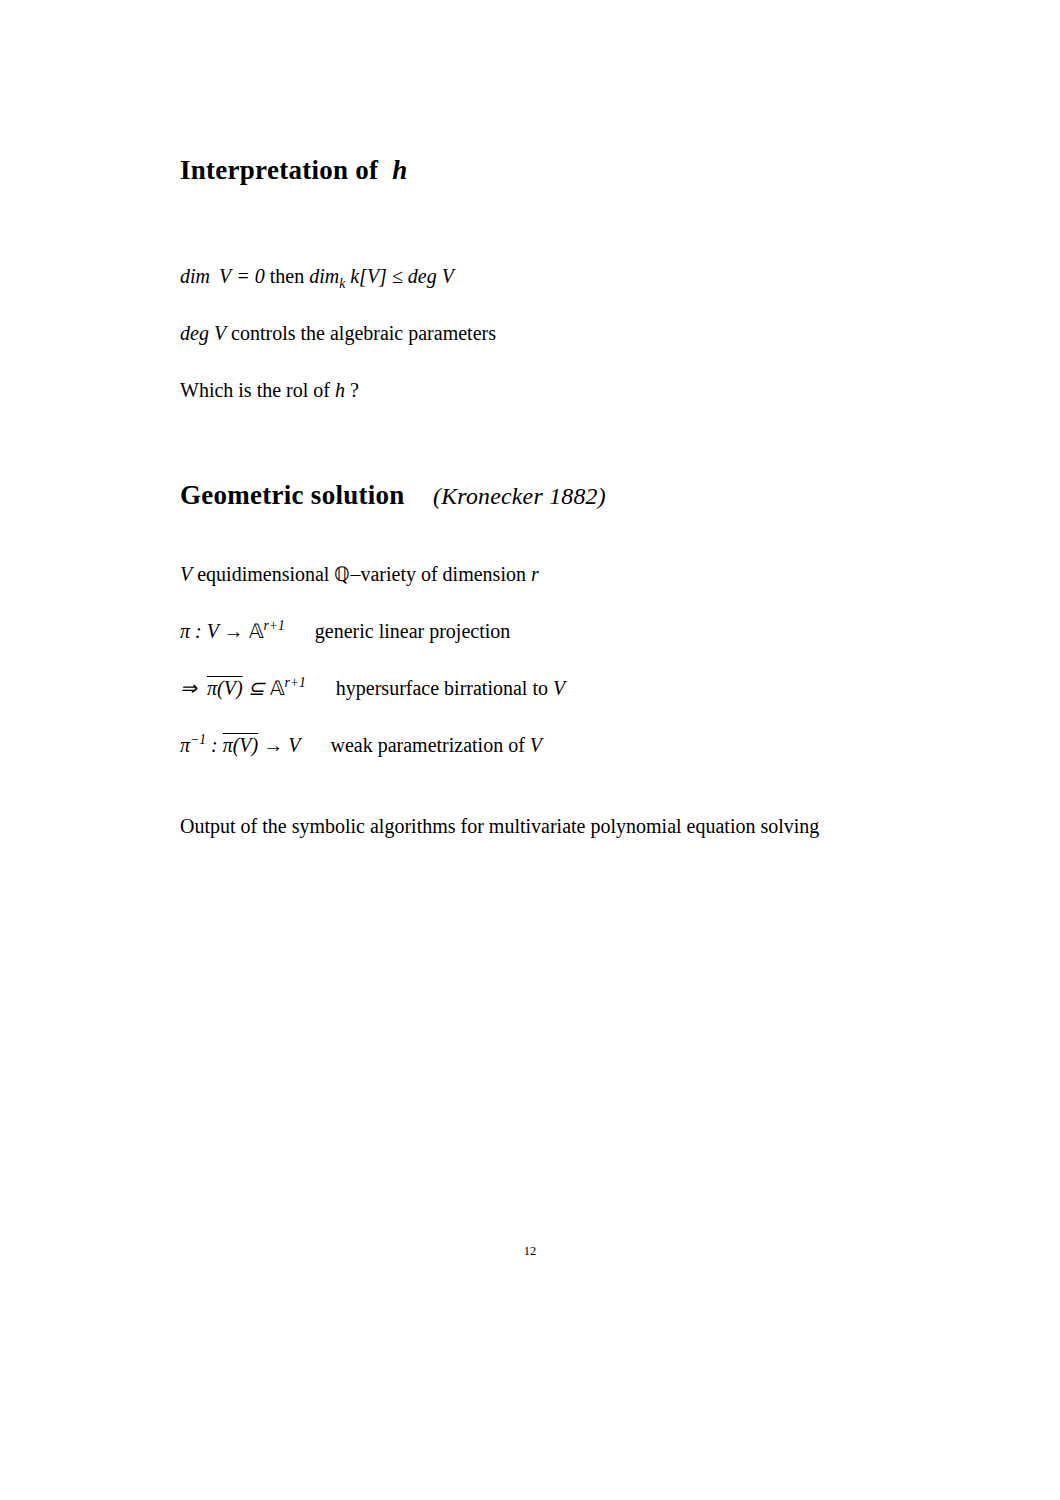Interpretation of h
dim  V = 0 then dimk k[V] ≤ deg V
deg V controls the algebraic parameters
Which is the rol of h ?
Geometric solution (Kronecker 1882)
V equidimensional ℚ–variety of dimension r
π : V → 𝔸r+1 generic linear projection
⇒ π(V) ⊆ 𝔸r+1 hypersurface birrational to V
π−1 : π(V) → V weak parametrization of V
Output of the symbolic algorithms for multivariate polynomial equation solving
12